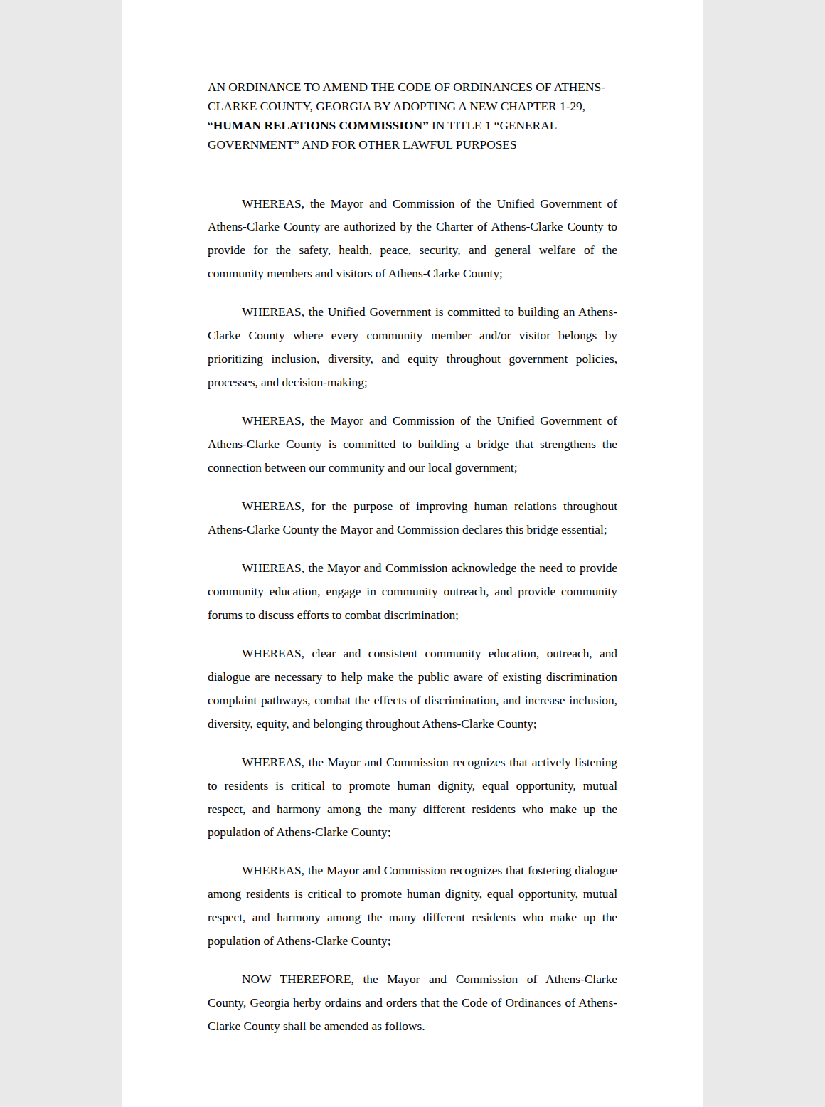An Ordinance to Amend the Code of Ordinances of Athens-Clarke County, Georgia by Adopting a New Chapter 1-29, “Human Relations Commission” in Title 1 “General Government” and for Other Lawful Purposes
WHEREAS, the Mayor and Commission of the Unified Government of Athens-Clarke County are authorized by the Charter of Athens-Clarke County to provide for the safety, health, peace, security, and general welfare of the community members and visitors of Athens-Clarke County;
WHEREAS, the Unified Government is committed to building an Athens-Clarke County where every community member and/or visitor belongs by prioritizing inclusion, diversity, and equity throughout government policies, processes, and decision-making;
WHEREAS, the Mayor and Commission of the Unified Government of Athens-Clarke County is committed to building a bridge that strengthens the connection between our community and our local government;
WHEREAS, for the purpose of improving human relations throughout Athens-Clarke County the Mayor and Commission declares this bridge essential;
WHEREAS, the Mayor and Commission acknowledge the need to provide community education, engage in community outreach, and provide community forums to discuss efforts to combat discrimination;
WHEREAS, clear and consistent community education, outreach, and dialogue are necessary to help make the public aware of existing discrimination complaint pathways, combat the effects of discrimination, and increase inclusion, diversity, equity, and belonging throughout Athens-Clarke County;
WHEREAS, the Mayor and Commission recognizes that actively listening to residents is critical to promote human dignity, equal opportunity, mutual respect, and harmony among the many different residents who make up the population of Athens-Clarke County;
WHEREAS, the Mayor and Commission recognizes that fostering dialogue among residents is critical to promote human dignity, equal opportunity, mutual respect, and harmony among the many different residents who make up the population of Athens-Clarke County;
NOW THEREFORE, the Mayor and Commission of Athens-Clarke County, Georgia herby ordains and orders that the Code of Ordinances of Athens-Clarke County shall be amended as follows.